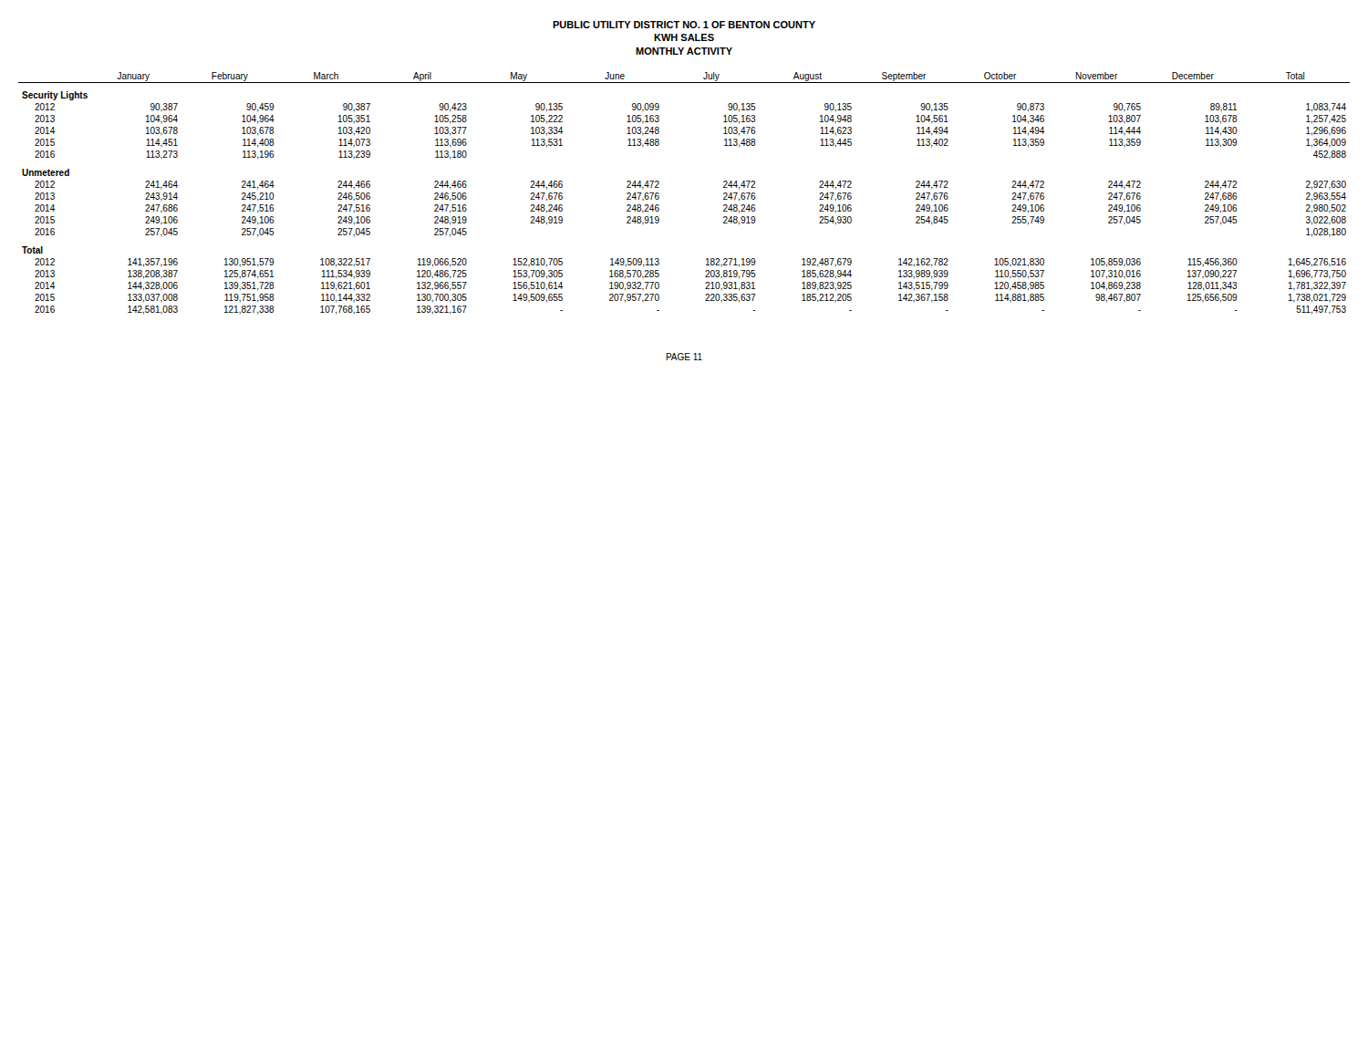PUBLIC UTILITY DISTRICT NO. 1 OF BENTON COUNTY
KWH SALES
MONTHLY ACTIVITY
| | January | February | March | April | May | June | July | August | September | October | November | December | Total |
| --- | --- | --- | --- | --- | --- | --- | --- | --- | --- | --- | --- | --- | --- |
| Security Lights |
| 2012 | 90,387 | 90,459 | 90,387 | 90,423 | 90,135 | 90,099 | 90,135 | 90,135 | 90,135 | 90,873 | 90,765 | 89,811 | 1,083,744 |
| 2013 | 104,964 | 104,964 | 105,351 | 105,258 | 105,222 | 105,163 | 105,163 | 104,948 | 104,561 | 104,346 | 103,807 | 103,678 | 1,257,425 |
| 2014 | 103,678 | 103,678 | 103,420 | 103,377 | 103,334 | 103,248 | 103,476 | 114,623 | 114,494 | 114,494 | 114,444 | 114,430 | 1,296,696 |
| 2015 | 114,451 | 114,408 | 114,073 | 113,696 | 113,531 | 113,488 | 113,488 | 113,445 | 113,402 | 113,359 | 113,359 | 113,309 | 1,364,009 |
| 2016 | 113,273 | 113,196 | 113,239 | 113,180 | | | | | | | | | 452,888 |
| Unmetered |
| 2012 | 241,464 | 241,464 | 244,466 | 244,466 | 244,466 | 244,472 | 244,472 | 244,472 | 244,472 | 244,472 | 244,472 | 244,472 | 2,927,630 |
| 2013 | 243,914 | 245,210 | 246,506 | 246,506 | 247,676 | 247,676 | 247,676 | 247,676 | 247,676 | 247,676 | 247,676 | 247,686 | 2,963,554 |
| 2014 | 247,686 | 247,516 | 247,516 | 247,516 | 248,246 | 248,246 | 248,246 | 249,106 | 249,106 | 249,106 | 249,106 | 249,106 | 2,980,502 |
| 2015 | 249,106 | 249,106 | 249,106 | 248,919 | 248,919 | 248,919 | 248,919 | 254,930 | 254,845 | 255,749 | 257,045 | 257,045 | 3,022,608 |
| 2016 | 257,045 | 257,045 | 257,045 | 257,045 | | | | | | | | | 1,028,180 |
| Total |
| 2012 | 141,357,196 | 130,951,579 | 108,322,517 | 119,066,520 | 152,810,705 | 149,509,113 | 182,271,199 | 192,487,679 | 142,162,782 | 105,021,830 | 105,859,036 | 115,456,360 | 1,645,276,516 |
| 2013 | 138,208,387 | 125,874,651 | 111,534,939 | 120,486,725 | 153,709,305 | 168,570,285 | 203,819,795 | 185,628,944 | 133,989,939 | 110,550,537 | 107,310,016 | 137,090,227 | 1,696,773,750 |
| 2014 | 144,328,006 | 139,351,728 | 119,621,601 | 132,966,557 | 156,510,614 | 190,932,770 | 210,931,831 | 189,823,925 | 143,515,799 | 120,458,985 | 104,869,238 | 128,011,343 | 1,781,322,397 |
| 2015 | 133,037,008 | 119,751,958 | 110,144,332 | 130,700,305 | 149,509,655 | 207,957,270 | 220,335,637 | 185,212,205 | 142,367,158 | 114,881,885 | 98,467,807 | 125,656,509 | 1,738,021,729 |
| 2016 | 142,581,083 | 121,827,338 | 107,768,165 | 139,321,167 | - | - | - | - | - | - | - | - | 511,497,753 |
PAGE 11